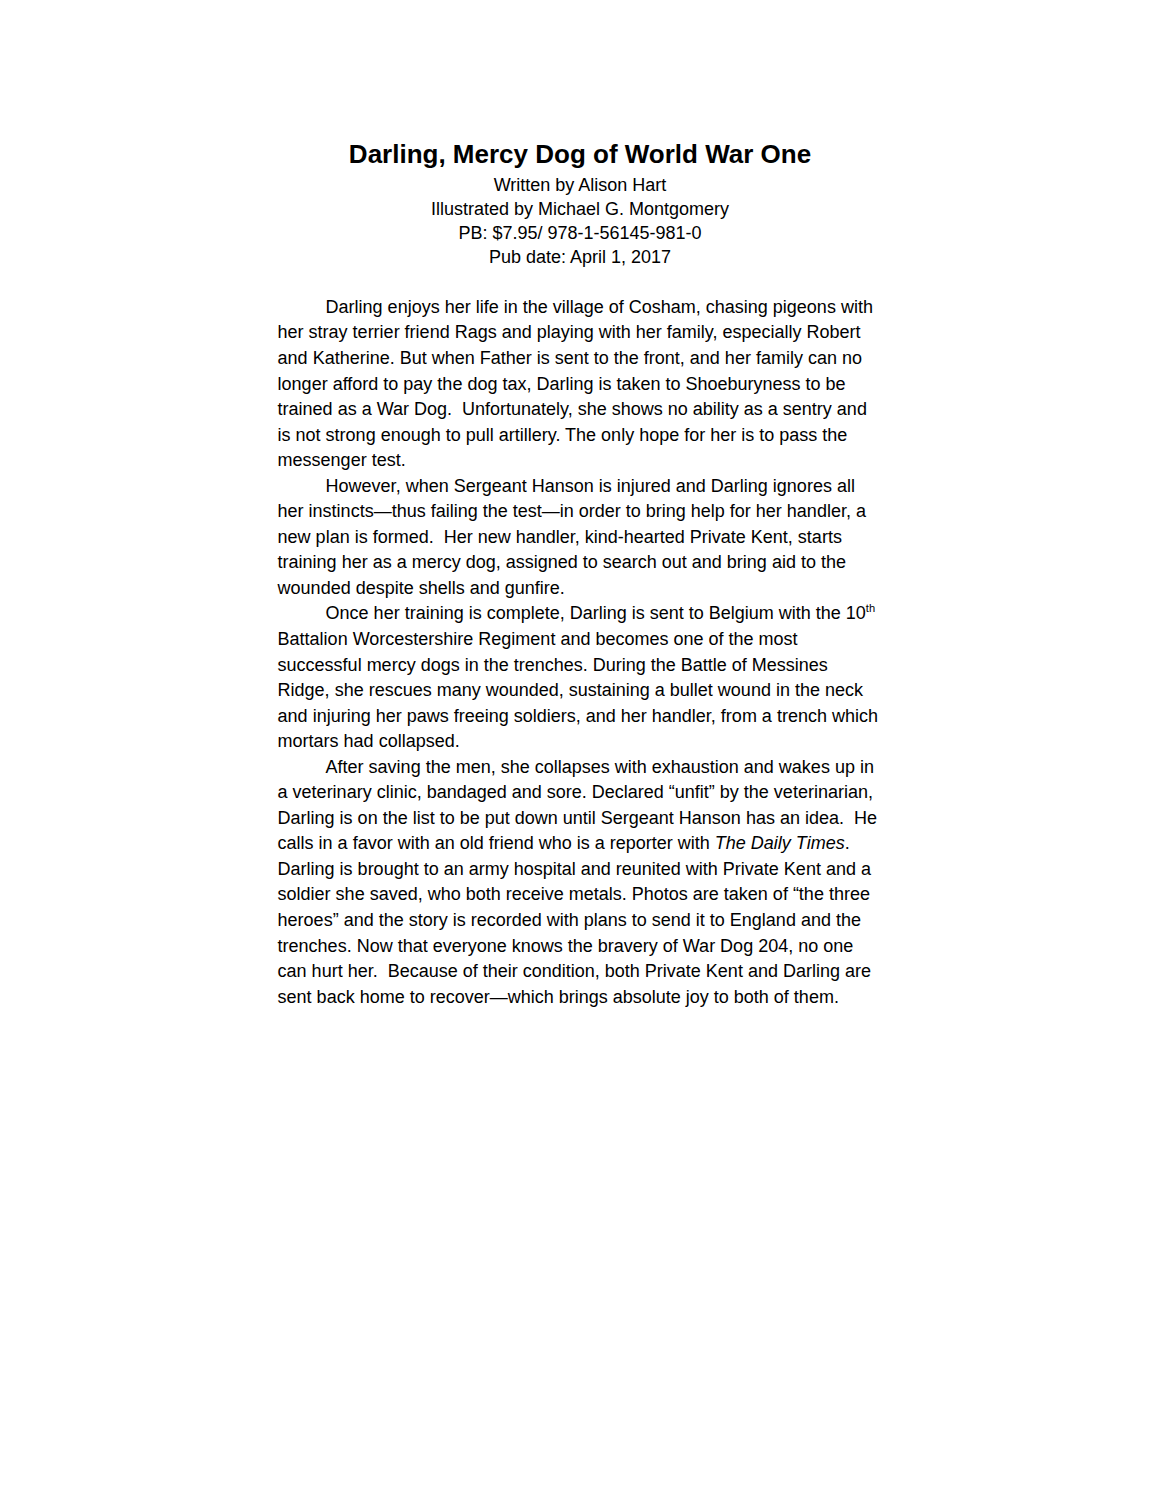Darling, Mercy Dog of World War One
Written by Alison Hart
Illustrated by Michael G. Montgomery
PB: $7.95/ 978-1-56145-981-0
Pub date: April 1, 2017
Darling enjoys her life in the village of Cosham, chasing pigeons with her stray terrier friend Rags and playing with her family, especially Robert and Katherine. But when Father is sent to the front, and her family can no longer afford to pay the dog tax, Darling is taken to Shoeburyness to be trained as a War Dog. Unfortunately, she shows no ability as a sentry and is not strong enough to pull artillery. The only hope for her is to pass the messenger test.
However, when Sergeant Hanson is injured and Darling ignores all her instincts—thus failing the test—in order to bring help for her handler, a new plan is formed. Her new handler, kind-hearted Private Kent, starts training her as a mercy dog, assigned to search out and bring aid to the wounded despite shells and gunfire.
Once her training is complete, Darling is sent to Belgium with the 10th Battalion Worcestershire Regiment and becomes one of the most successful mercy dogs in the trenches. During the Battle of Messines Ridge, she rescues many wounded, sustaining a bullet wound in the neck and injuring her paws freeing soldiers, and her handler, from a trench which mortars had collapsed.
After saving the men, she collapses with exhaustion and wakes up in a veterinary clinic, bandaged and sore. Declared “unfit” by the veterinarian, Darling is on the list to be put down until Sergeant Hanson has an idea. He calls in a favor with an old friend who is a reporter with The Daily Times. Darling is brought to an army hospital and reunited with Private Kent and a soldier she saved, who both receive metals. Photos are taken of “the three heroes” and the story is recorded with plans to send it to England and the trenches. Now that everyone knows the bravery of War Dog 204, no one can hurt her. Because of their condition, both Private Kent and Darling are sent back home to recover—which brings absolute joy to both of them.